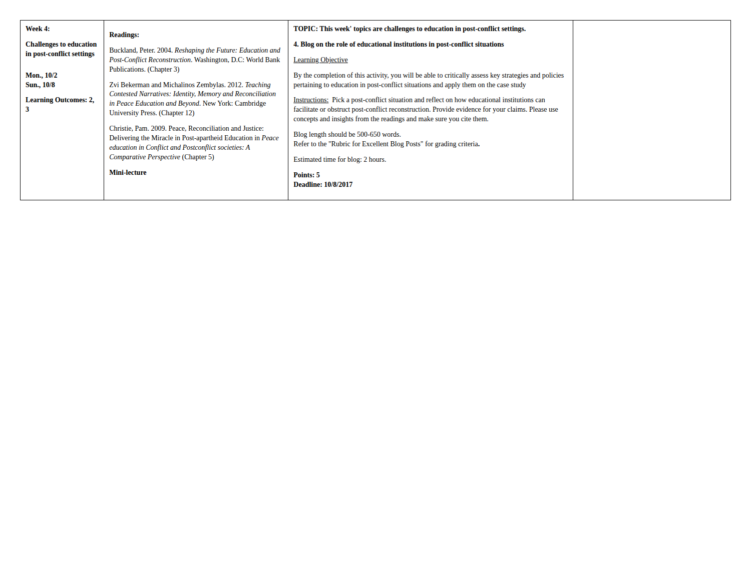| Week 4: Challenges to education in post-conflict settings Mon., 10/2 Sun., 10/8 Learning Outcomes: 2, 3 | Readings: Buckland, Peter. 2004. Reshaping the Future: Education and Post-Conflict Reconstruction . Washington, D.C: World Bank Publications. (Chapter 3) Zvi Bekerman and Michalinos Zembylas. 2012. Teaching Contested Narratives: Identity, Memory and Reconciliation in Peace Education and Beyond . New York: Cambridge University Press. (Chapter 12) Christie, Pam. 2009. Peace, Reconciliation and Justice: Delivering the Miracle in Post-apartheid Education in Peace education in Conflict and Postconflict societies: A Comparative Perspective (Chapter 5) Mini-lecture | TOPIC: This week' topics are challenges to education in post-conflict settings. 4. Blog on the role of educational institutions in post-conflict situations Learning Objective By the completion of this activity, you will be able to critically assess key strategies and policies pertaining to education in post-conflict situations and apply them on the case study Instructions: Pick a post-conflict situation and reflect on how educational institutions can facilitate or obstruct post-conflict reconstruction. Provide evidence for your claims. Please use concepts and insights from the readings and make sure you cite them. Blog length should be 500-650 words. Refer to the "Rubric for Excellent Blog Posts" for grading criteria . Estimated time for blog: 2 hours. Points: 5 Deadline: 10/8/2017 | |